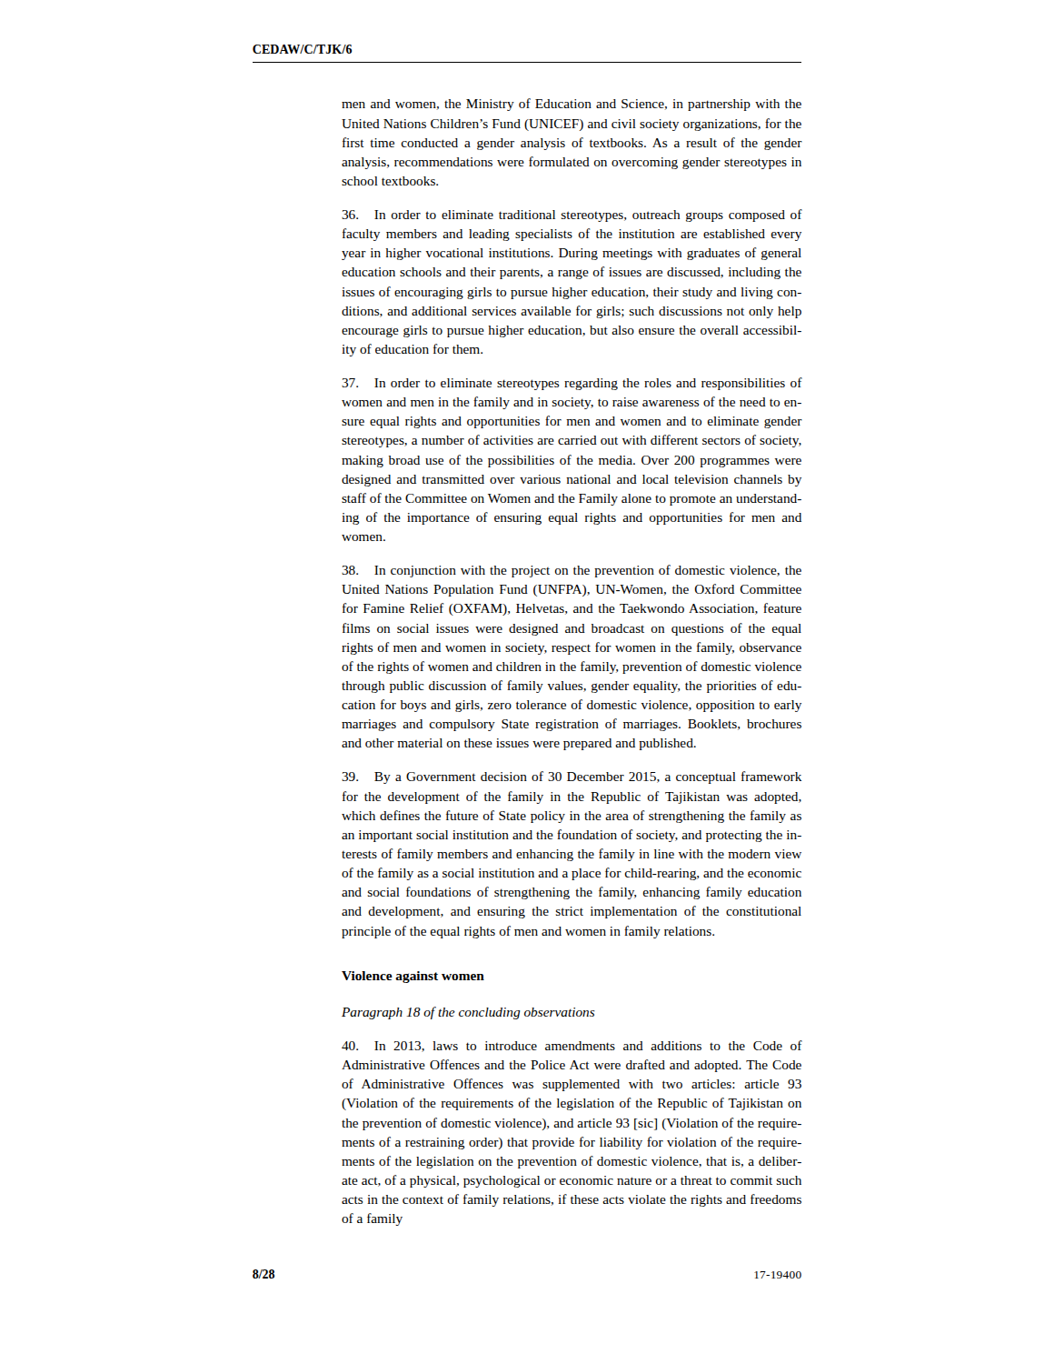CEDAW/C/TJK/6
men and women, the Ministry of Education and Science, in partnership with the United Nations Children’s Fund (UNICEF) and civil society organizations, for the first time conducted a gender analysis of textbooks. As a result of the gender analysis, recommendations were formulated on overcoming gender stereotypes in school textbooks.
36. In order to eliminate traditional stereotypes, outreach groups composed of faculty members and leading specialists of the institution are established every year in higher vocational institutions. During meetings with graduates of general education schools and their parents, a range of issues are discussed, including the issues of encouraging girls to pursue higher education, their study and living conditions, and additional services available for girls; such discussions not only help encourage girls to pursue higher education, but also ensure the overall accessibility of education for them.
37. In order to eliminate stereotypes regarding the roles and responsibilities of women and men in the family and in society, to raise awareness of the need to ensure equal rights and opportunities for men and women and to eliminate gender stereotypes, a number of activities are carried out with different sectors of society, making broad use of the possibilities of the media. Over 200 programmes were designed and transmitted over various national and local television channels by staff of the Committee on Women and the Family alone to promote an understanding of the importance of ensuring equal rights and opportunities for men and women.
38. In conjunction with the project on the prevention of domestic violence, the United Nations Population Fund (UNFPA), UN-Women, the Oxford Committee for Famine Relief (OXFAM), Helvetas, and the Taekwondo Association, feature films on social issues were designed and broadcast on questions of the equal rights of men and women in society, respect for women in the family, observance of the rights of women and children in the family, prevention of domestic violence through public discussion of family values, gender equality, the priorities of education for boys and girls, zero tolerance of domestic violence, opposition to early marriages and compulsory State registration of marriages. Booklets, brochures and other material on these issues were prepared and published.
39. By a Government decision of 30 December 2015, a conceptual framework for the development of the family in the Republic of Tajikistan was adopted, which defines the future of State policy in the area of strengthening the family as an important social institution and the foundation of society, and protecting the interests of family members and enhancing the family in line with the modern view of the family as a social institution and a place for child-rearing, and the economic and social foundations of strengthening the family, enhancing family education and development, and ensuring the strict implementation of the constitutional principle of the equal rights of men and women in family relations.
Violence against women
Paragraph 18 of the concluding observations
40. In 2013, laws to introduce amendments and additions to the Code of Administrative Offences and the Police Act were drafted and adopted. The Code of Administrative Offences was supplemented with two articles: article 93 (Violation of the requirements of the legislation of the Republic of Tajikistan on the prevention of domestic violence), and article 93 [sic] (Violation of the requirements of a restraining order) that provide for liability for violation of the requirements of the legislation on the prevention of domestic violence, that is, a deliberate act, of a physical, psychological or economic nature or a threat to commit such acts in the context of family relations, if these acts violate the rights and freedoms of a family
8/28 17-19400